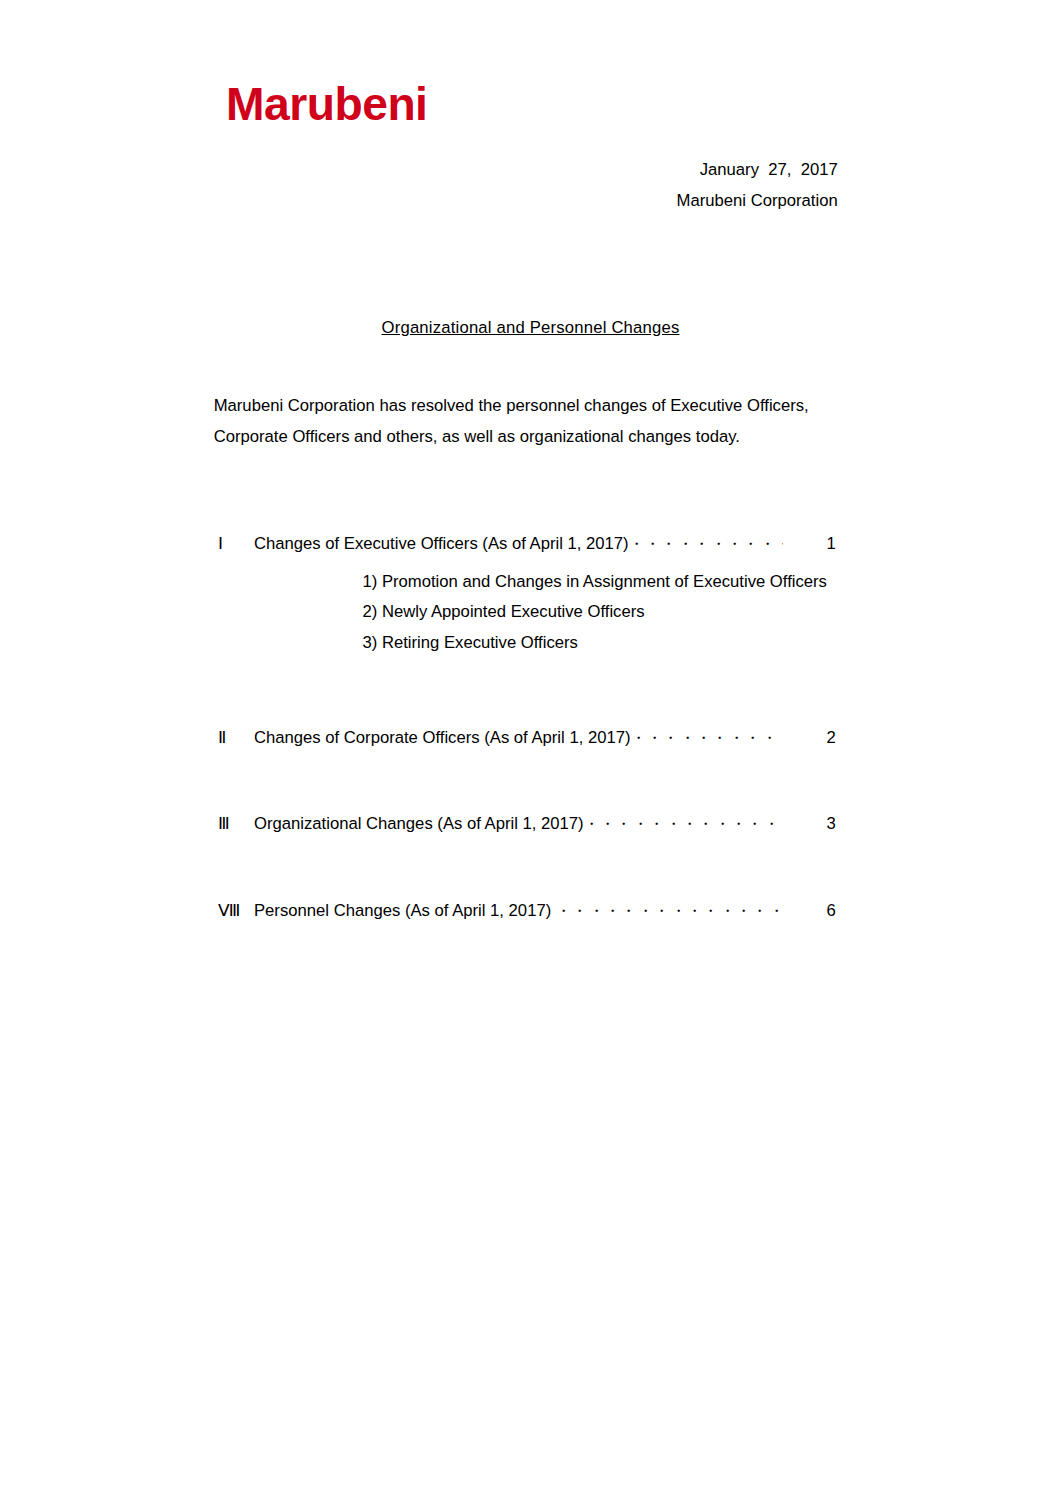Marubeni
January 27, 2017
Marubeni Corporation
Organizational and Personnel Changes
Marubeni Corporation has resolved the personnel changes of Executive Officers, Corporate Officers and others, as well as organizational changes today.
Ⅰ Changes of Executive Officers (As of April 1, 2017)・・・・・・・・・・・・・・ 1
1) Promotion and Changes in Assignment of Executive Officers
2) Newly Appointed Executive Officers
3) Retiring Executive Officers
Ⅱ Changes of Corporate Officers (As of April 1, 2017)・・・・・・・・・・・・・・ 2
Ⅲ Organizational Changes (As of April 1, 2017)・・・・・・・・・・・・・・・・ 3
Ⅷ Personnel Changes (As of April 1, 2017) ・・・・・・・・・・・・・・・・・ 6